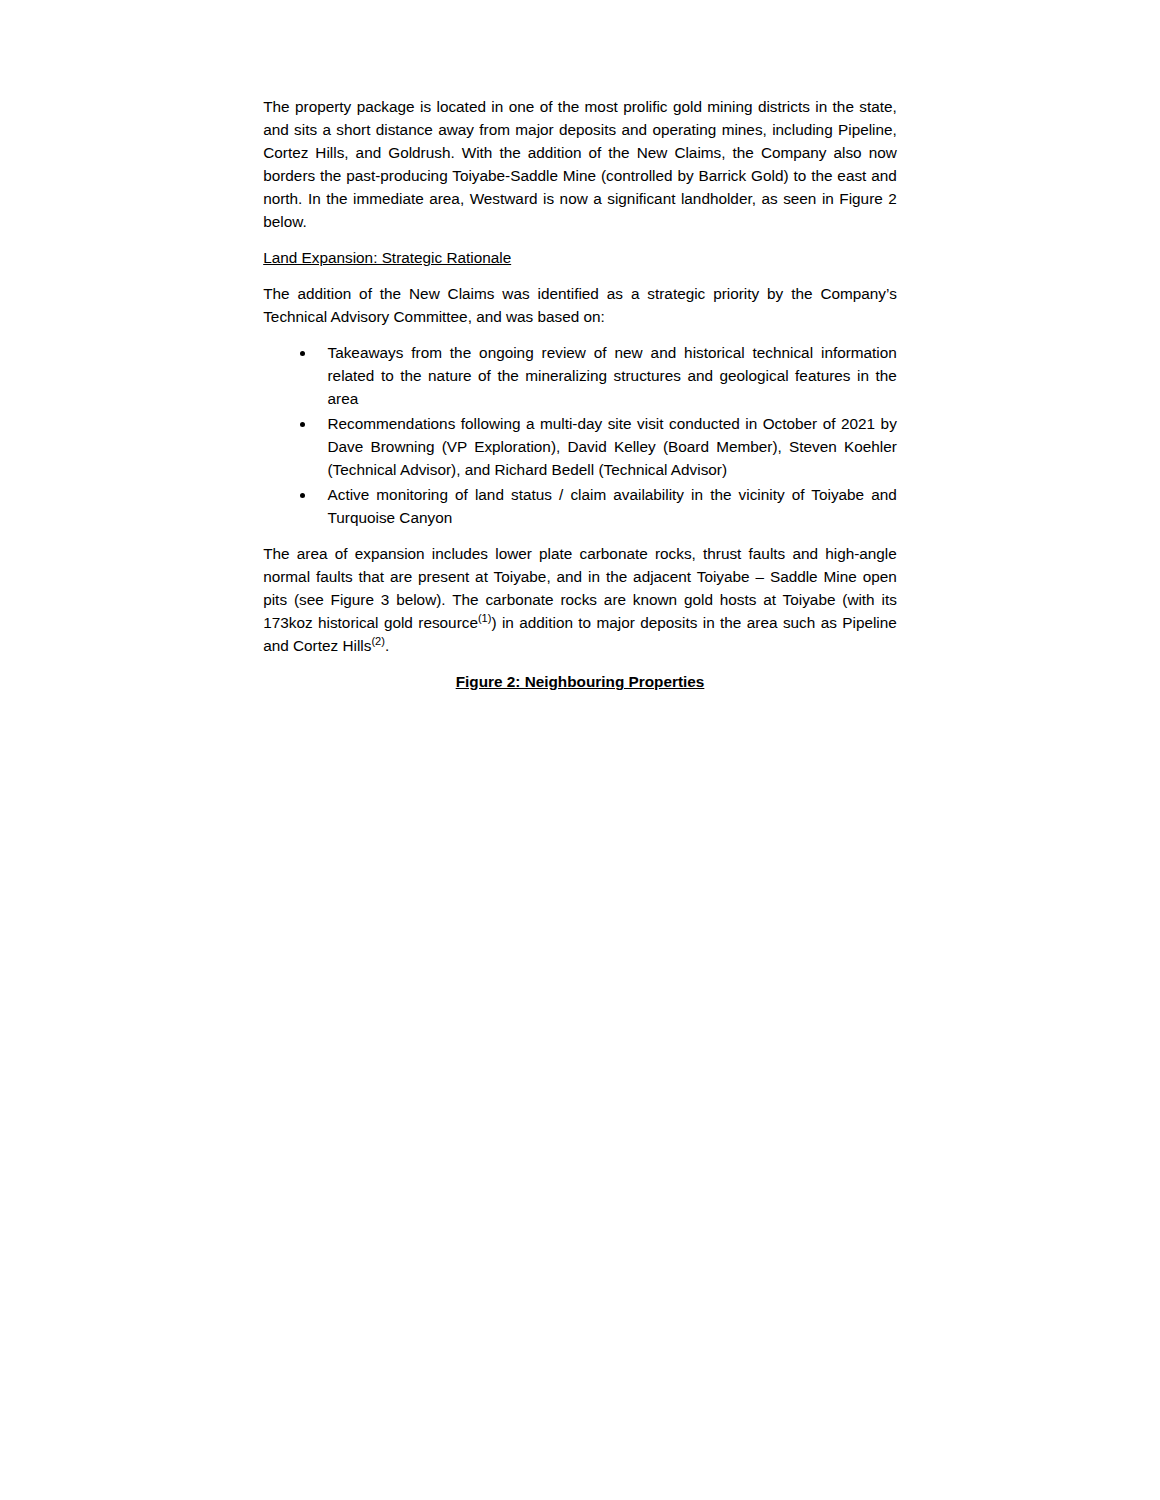The property package is located in one of the most prolific gold mining districts in the state, and sits a short distance away from major deposits and operating mines, including Pipeline, Cortez Hills, and Goldrush. With the addition of the New Claims, the Company also now borders the past-producing Toiyabe-Saddle Mine (controlled by Barrick Gold) to the east and north. In the immediate area, Westward is now a significant landholder, as seen in Figure 2 below.
Land Expansion: Strategic Rationale
The addition of the New Claims was identified as a strategic priority by the Company’s Technical Advisory Committee, and was based on:
Takeaways from the ongoing review of new and historical technical information related to the nature of the mineralizing structures and geological features in the area
Recommendations following a multi-day site visit conducted in October of 2021 by Dave Browning (VP Exploration), David Kelley (Board Member), Steven Koehler (Technical Advisor), and Richard Bedell (Technical Advisor)
Active monitoring of land status / claim availability in the vicinity of Toiyabe and Turquoise Canyon
The area of expansion includes lower plate carbonate rocks, thrust faults and high-angle normal faults that are present at Toiyabe, and in the adjacent Toiyabe – Saddle Mine open pits (see Figure 3 below). The carbonate rocks are known gold hosts at Toiyabe (with its 173koz historical gold resource(1)) in addition to major deposits in the area such as Pipeline and Cortez Hills(2).
Figure 2: Neighbouring Properties